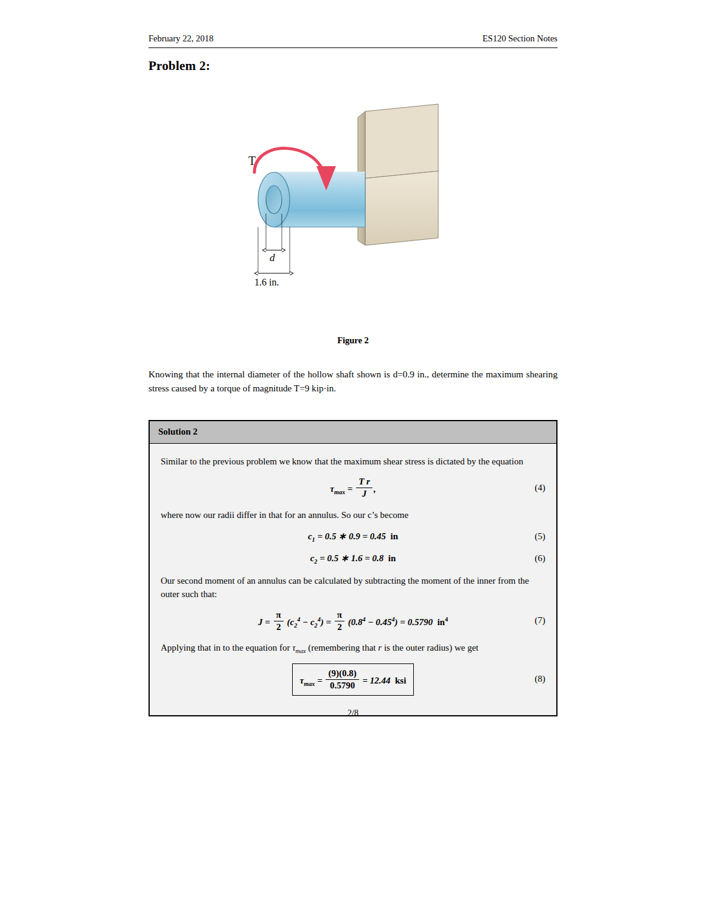February 22, 2018
ES120 Section Notes
Problem 2:
T d 1.6 in.
Figure 2
Knowing that the internal diameter of the hollow shaft shown is d=0.9 in., determine the maximum shearing stress caused by a torque of magnitude T=9 kip·in.
Solution 2
Similar to the previous problem we know that the maximum shear stress is dictated by the equation
τmax = T r J , (4)
where now our radii differ in that for an annulus. So our c’s become
c1 = 0.5 ∗ 0.9 = 0.45 in (5)
c2 = 0.5 ∗ 1.6 = 0.8 in (6)
Our second moment of an annulus can be calculated by subtracting the moment of the inner from the outer such that:
J = π 2 (c24 − c24) = π 2 (0.84 − 0.454) = 0.5790 in4 (7)
Applying that in to the equation for τmax (remembering that r is the outer radius) we get
τmax = (9)(0.8) 0.5790 = 12.44 ksi (8)
2/8